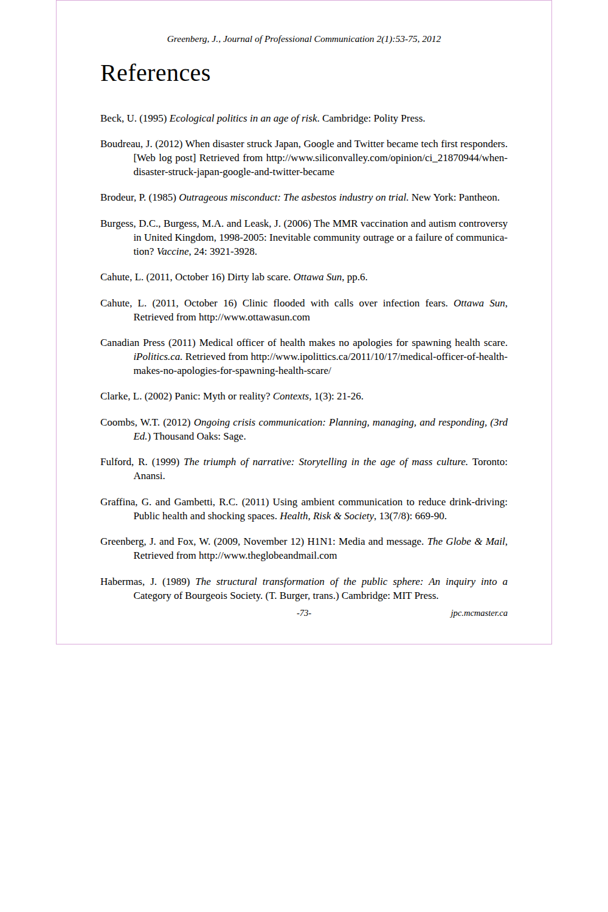Greenberg, J., Journal of Professional Communication 2(1):53-75, 2012
References
Beck, U. (1995) Ecological politics in an age of risk. Cambridge: Polity Press.
Boudreau, J. (2012) When disaster struck Japan, Google and Twitter became tech first responders. [Web log post] Retrieved from http://www.siliconvalley.com/opinion/ci_21870944/when-disaster-struck-japan-google-and-twitter-became
Brodeur, P. (1985) Outrageous misconduct: The asbestos industry on trial. New York: Pantheon.
Burgess, D.C., Burgess, M.A. and Leask, J. (2006) The MMR vaccination and autism controversy in United Kingdom, 1998-2005: Inevitable community outrage or a failure of communication? Vaccine, 24: 3921-3928.
Cahute, L. (2011, October 16) Dirty lab scare. Ottawa Sun, pp.6.
Cahute, L. (2011, October 16) Clinic flooded with calls over infection fears. Ottawa Sun, Retrieved from http://www.ottawasun.com
Canadian Press (2011) Medical officer of health makes no apologies for spawning health scare. iPolitics.ca. Retrieved from http://www.ipolittics.ca/2011/10/17/medical-officer-of-health-makes-no-apologies-for-spawning-health-scare/
Clarke, L. (2002) Panic: Myth or reality? Contexts, 1(3): 21-26.
Coombs, W.T. (2012) Ongoing crisis communication: Planning, managing, and responding, (3rd Ed.) Thousand Oaks: Sage.
Fulford, R. (1999) The triumph of narrative: Storytelling in the age of mass culture. Toronto: Anansi.
Graffina, G. and Gambetti, R.C. (2011) Using ambient communication to reduce drink-driving: Public health and shocking spaces. Health, Risk & Society, 13(7/8): 669-90.
Greenberg, J. and Fox, W. (2009, November 12) H1N1: Media and message. The Globe & Mail, Retrieved from http://www.theglobeandmail.com
Habermas, J. (1989) The structural transformation of the public sphere: An inquiry into a Category of Bourgeois Society. (T. Burger, trans.) Cambridge: MIT Press.
-73- jpc.mcmaster.ca